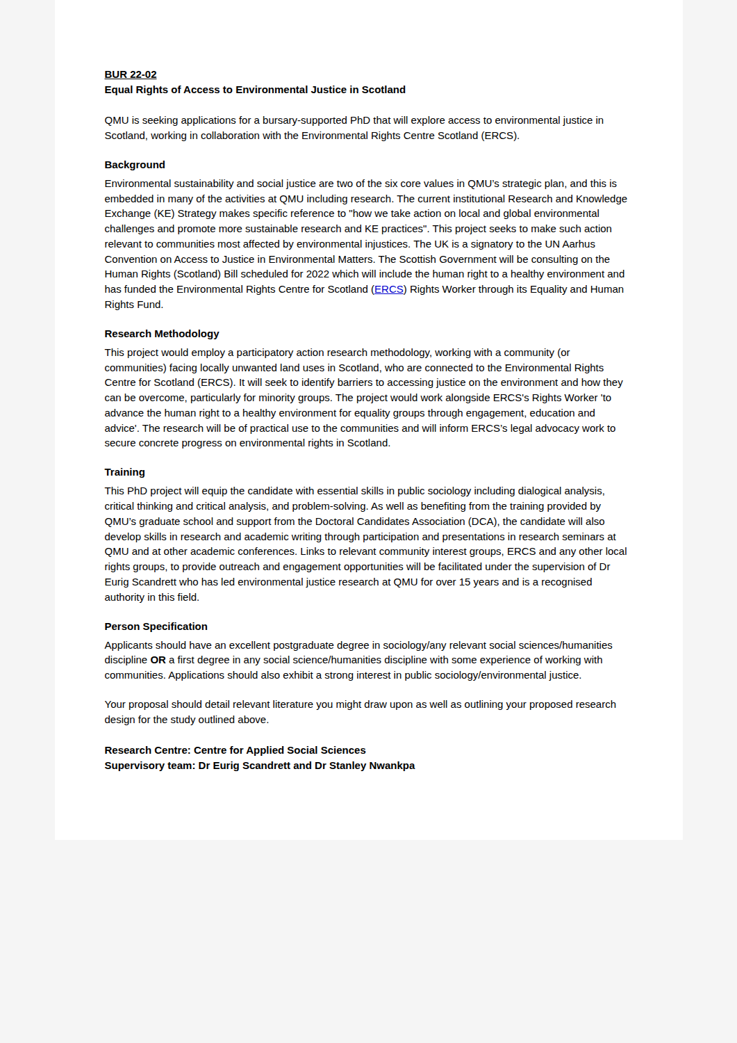BUR 22-02 Equal Rights of Access to Environmental Justice in Scotland
QMU is seeking applications for a bursary-supported PhD that will explore access to environmental justice in Scotland, working in collaboration with the Environmental Rights Centre Scotland (ERCS).
Background
Environmental sustainability and social justice are two of the six core values in QMU’s strategic plan, and this is embedded in many of the activities at QMU including research. The current institutional Research and Knowledge Exchange (KE) Strategy makes specific reference to "how we take action on local and global environmental challenges and promote more sustainable research and KE practices". This project seeks to make such action relevant to communities most affected by environmental injustices. The UK is a signatory to the UN Aarhus Convention on Access to Justice in Environmental Matters. The Scottish Government will be consulting on the Human Rights (Scotland) Bill scheduled for 2022 which will include the human right to a healthy environment and has funded the Environmental Rights Centre for Scotland (ERCS) Rights Worker through its Equality and Human Rights Fund.
Research Methodology
This project would employ a participatory action research methodology, working with a community (or communities) facing locally unwanted land uses in Scotland, who are connected to the Environmental Rights Centre for Scotland (ERCS). It will seek to identify barriers to accessing justice on the environment and how they can be overcome, particularly for minority groups. The project would work alongside ERCS's Rights Worker 'to advance the human right to a healthy environment for equality groups through engagement, education and advice'. The research will be of practical use to the communities and will inform ERCS’s legal advocacy work to secure concrete progress on environmental rights in Scotland.
Training
This PhD project will equip the candidate with essential skills in public sociology including dialogical analysis, critical thinking and critical analysis, and problem-solving. As well as benefiting from the training provided by QMU’s graduate school and support from the Doctoral Candidates Association (DCA), the candidate will also develop skills in research and academic writing through participation and presentations in research seminars at QMU and at other academic conferences. Links to relevant community interest groups, ERCS and any other local rights groups, to provide outreach and engagement opportunities will be facilitated under the supervision of Dr Eurig Scandrett who has led environmental justice research at QMU for over 15 years and is a recognised authority in this field.
Person Specification
Applicants should have an excellent postgraduate degree in sociology/any relevant social sciences/humanities discipline OR a first degree in any social science/humanities discipline with some experience of working with communities. Applications should also exhibit a strong interest in public sociology/environmental justice.
Your proposal should detail relevant literature you might draw upon as well as outlining your proposed research design for the study outlined above.
Research Centre: Centre for Applied Social Sciences
Supervisory team: Dr Eurig Scandrett and Dr Stanley Nwankpa